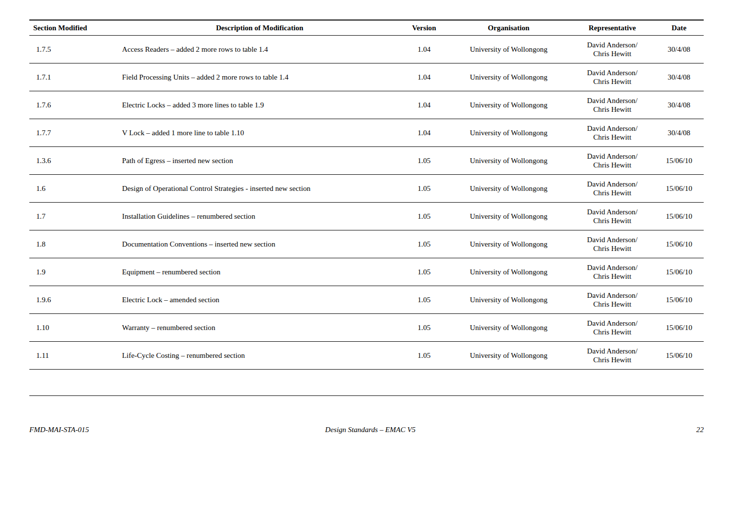| Section Modified | Description of Modification | Version | Organisation | Representative | Date |
| --- | --- | --- | --- | --- | --- |
| 1.7.5 | Access Readers – added 2 more rows to table 1.4 | 1.04 | University of Wollongong | David Anderson/ Chris Hewitt | 30/4/08 |
| 1.7.1 | Field Processing Units – added 2 more rows to table 1.4 | 1.04 | University of Wollongong | David Anderson/ Chris Hewitt | 30/4/08 |
| 1.7.6 | Electric Locks – added 3 more lines to table 1.9 | 1.04 | University of Wollongong | David Anderson/ Chris Hewitt | 30/4/08 |
| 1.7.7 | V Lock – added 1 more line to table 1.10 | 1.04 | University of Wollongong | David Anderson/ Chris Hewitt | 30/4/08 |
| 1.3.6 | Path of Egress – inserted new section | 1.05 | University of Wollongong | David Anderson/ Chris Hewitt | 15/06/10 |
| 1.6 | Design of Operational Control Strategies - inserted new section | 1.05 | University of Wollongong | David Anderson/ Chris Hewitt | 15/06/10 |
| 1.7 | Installation Guidelines – renumbered section | 1.05 | University of Wollongong | David Anderson/ Chris Hewitt | 15/06/10 |
| 1.8 | Documentation Conventions – inserted new section | 1.05 | University of Wollongong | David Anderson/ Chris Hewitt | 15/06/10 |
| 1.9 | Equipment – renumbered section | 1.05 | University of Wollongong | David Anderson/ Chris Hewitt | 15/06/10 |
| 1.9.6 | Electric Lock – amended section | 1.05 | University of Wollongong | David Anderson/ Chris Hewitt | 15/06/10 |
| 1.10 | Warranty – renumbered section | 1.05 | University of Wollongong | David Anderson/ Chris Hewitt | 15/06/10 |
| 1.11 | Life-Cycle Costing – renumbered section | 1.05 | University of Wollongong | David Anderson/ Chris Hewitt | 15/06/10 |
FMD-MAI-STA-015 Design Standards – EMAC V5 22